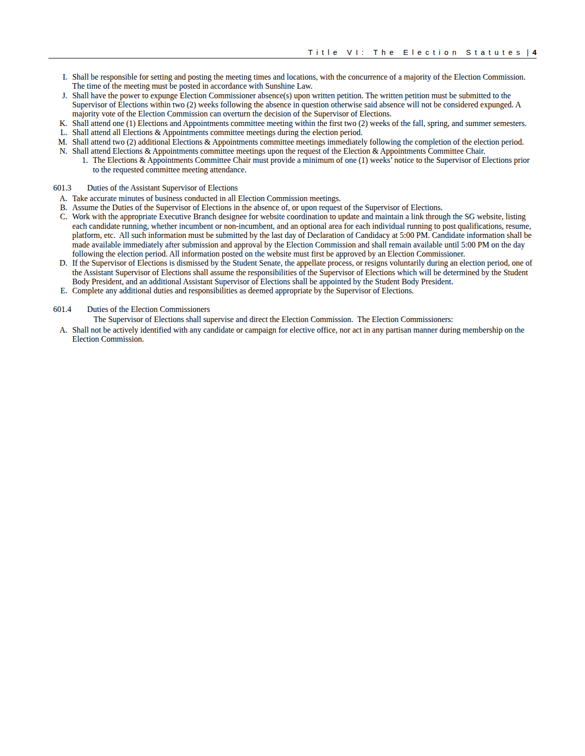T i t l e V I : T h e E l e c t i o n S t a t u t e s | 4
Shall be responsible for setting and posting the meeting times and locations, with the concurrence of a majority of the Election Commission. The time of the meeting must be posted in accordance with Sunshine Law.
Shall have the power to expunge Election Commissioner absence(s) upon written petition. The written petition must be submitted to the Supervisor of Elections within two (2) weeks following the absence in question otherwise said absence will not be considered expunged. A majority vote of the Election Commission can overturn the decision of the Supervisor of Elections.
Shall attend one (1) Elections and Appointments committee meeting within the first two (2) weeks of the fall, spring, and summer semesters.
Shall attend all Elections & Appointments committee meetings during the election period.
Shall attend two (2) additional Elections & Appointments committee meetings immediately following the completion of the election period.
Shall attend Elections & Appointments committee meetings upon the request of the Election & Appointments Committee Chair.
The Elections & Appointments Committee Chair must provide a minimum of one (1) weeks’ notice to the Supervisor of Elections prior to the requested committee meeting attendance.
601.3
Duties of the Assistant Supervisor of Elections
Take accurate minutes of business conducted in all Election Commission meetings.
Assume the Duties of the Supervisor of Elections in the absence of, or upon request of the Supervisor of Elections.
Work with the appropriate Executive Branch designee for website coordination to update and maintain a link through the SG website, listing each candidate running, whether incumbent or non-incumbent, and an optional area for each individual running to post qualifications, resume, platform, etc. All such information must be submitted by the last day of Declaration of Candidacy at 5:00 PM. Candidate information shall be made available immediately after submission and approval by the Election Commission and shall remain available until 5:00 PM on the day following the election period. All information posted on the website must first be approved by an Election Commissioner.
If the Supervisor of Elections is dismissed by the Student Senate, the appellate process, or resigns voluntarily during an election period, one of the Assistant Supervisor of Elections shall assume the responsibilities of the Supervisor of Elections which will be determined by the Student Body President, and an additional Assistant Supervisor of Elections shall be appointed by the Student Body President.
Complete any additional duties and responsibilities as deemed appropriate by the Supervisor of Elections.
601.4
Duties of the Election Commissioners
The Supervisor of Elections shall supervise and direct the Election Commission. The Election Commissioners:
Shall not be actively identified with any candidate or campaign for elective office, nor act in any partisan manner during membership on the Election Commission.